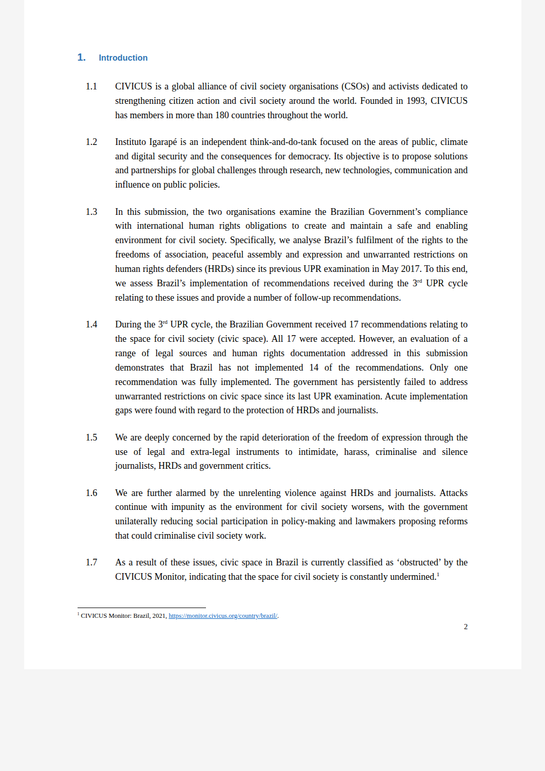1. Introduction
1.1 CIVICUS is a global alliance of civil society organisations (CSOs) and activists dedicated to strengthening citizen action and civil society around the world. Founded in 1993, CIVICUS has members in more than 180 countries throughout the world.
1.2 Instituto Igarapé is an independent think-and-do-tank focused on the areas of public, climate and digital security and the consequences for democracy. Its objective is to propose solutions and partnerships for global challenges through research, new technologies, communication and influence on public policies.
1.3 In this submission, the two organisations examine the Brazilian Government’s compliance with international human rights obligations to create and maintain a safe and enabling environment for civil society. Specifically, we analyse Brazil’s fulfilment of the rights to the freedoms of association, peaceful assembly and expression and unwarranted restrictions on human rights defenders (HRDs) since its previous UPR examination in May 2017. To this end, we assess Brazil’s implementation of recommendations received during the 3rd UPR cycle relating to these issues and provide a number of follow-up recommendations.
1.4 During the 3rd UPR cycle, the Brazilian Government received 17 recommendations relating to the space for civil society (civic space). All 17 were accepted. However, an evaluation of a range of legal sources and human rights documentation addressed in this submission demonstrates that Brazil has not implemented 14 of the recommendations. Only one recommendation was fully implemented. The government has persistently failed to address unwarranted restrictions on civic space since its last UPR examination. Acute implementation gaps were found with regard to the protection of HRDs and journalists.
1.5 We are deeply concerned by the rapid deterioration of the freedom of expression through the use of legal and extra-legal instruments to intimidate, harass, criminalise and silence journalists, HRDs and government critics.
1.6 We are further alarmed by the unrelenting violence against HRDs and journalists. Attacks continue with impunity as the environment for civil society worsens, with the government unilaterally reducing social participation in policy-making and lawmakers proposing reforms that could criminalise civil society work.
1.7 As a result of these issues, civic space in Brazil is currently classified as ‘obstructed’ by the CIVICUS Monitor, indicating that the space for civil society is constantly undermined.1
1 CIVICUS Monitor: Brazil, 2021, https://monitor.civicus.org/country/brazil/.
2